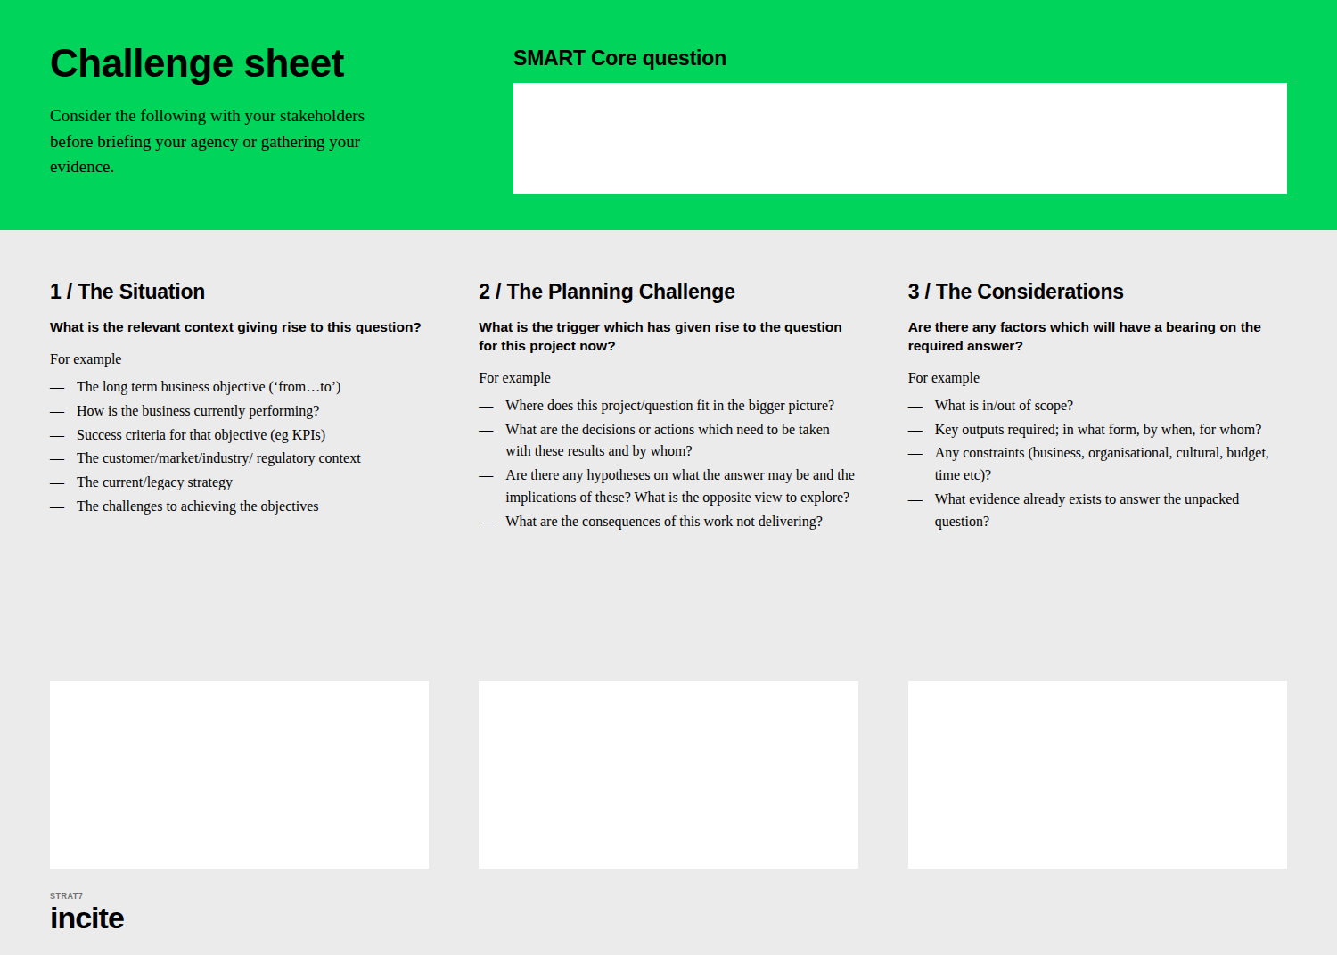Challenge sheet
Consider the following with your stakeholders before briefing your agency or gathering your evidence.
SMART Core question
1 / The Situation
What is the relevant context giving rise to this question?
For example
—The long term business objective (‘from…to’)
—How is the business currently performing?
—Success criteria for that objective (eg KPIs)
—The customer/market/industry/ regulatory context
—The current/legacy strategy
—The challenges to achieving the objectives
2 / The Planning Challenge
What is the trigger which has given rise to the question for this project now?
For example
—Where does this project/question fit in the bigger picture?
—What are the decisions or actions which need to be taken with these results and by whom?
—Are there any hypotheses on what the answer may be and the implications of these? What is the opposite view to explore?
—What are the consequences of this work not delivering?
3 / The Considerations
Are there any factors which will have a bearing on the required answer?
For example
—What is in/out of scope?
—Key outputs required; in what form, by when, for whom?
—Any constraints (business, organisational, cultural, budget, time etc)?
—What evidence already exists to answer the unpacked question?
STRAT7
incite